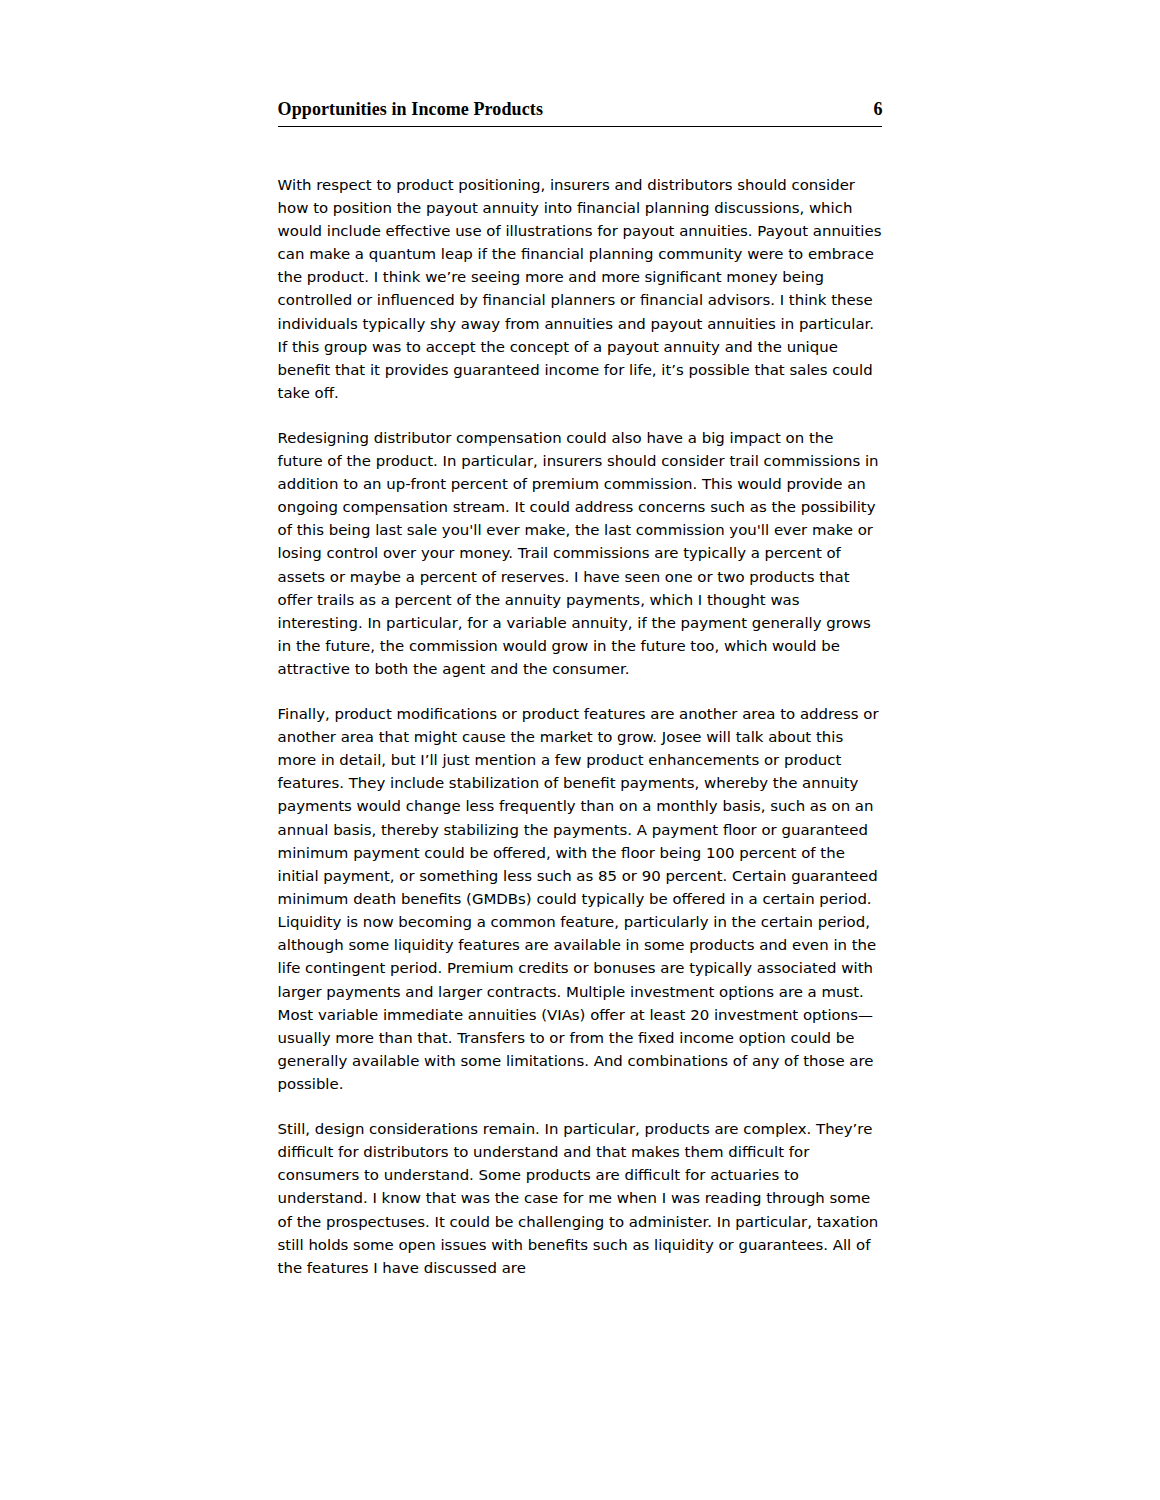Opportunities in Income Products 6
With respect to product positioning, insurers and distributors should consider how to position the payout annuity into financial planning discussions, which would include effective use of illustrations for payout annuities. Payout annuities can make a quantum leap if the financial planning community were to embrace the product. I think we’re seeing more and more significant money being controlled or influenced by financial planners or financial advisors. I think these individuals typically shy away from annuities and payout annuities in particular. If this group was to accept the concept of a payout annuity and the unique benefit that it provides guaranteed income for life, it’s possible that sales could take off.
Redesigning distributor compensation could also have a big impact on the future of the product. In particular, insurers should consider trail commissions in addition to an up-front percent of premium commission. This would provide an ongoing compensation stream. It could address concerns such as the possibility of this being last sale you'll ever make, the last commission you'll ever make or losing control over your money. Trail commissions are typically a percent of assets or maybe a percent of reserves. I have seen one or two products that offer trails as a percent of the annuity payments, which I thought was interesting. In particular, for a variable annuity, if the payment generally grows in the future, the commission would grow in the future too, which would be attractive to both the agent and the consumer.
Finally, product modifications or product features are another area to address or another area that might cause the market to grow. Josee will talk about this more in detail, but I’ll just mention a few product enhancements or product features. They include stabilization of benefit payments, whereby the annuity payments would change less frequently than on a monthly basis, such as on an annual basis, thereby stabilizing the payments. A payment floor or guaranteed minimum payment could be offered, with the floor being 100 percent of the initial payment, or something less such as 85 or 90 percent. Certain guaranteed minimum death benefits (GMDBs) could typically be offered in a certain period. Liquidity is now becoming a common feature, particularly in the certain period, although some liquidity features are available in some products and even in the life contingent period. Premium credits or bonuses are typically associated with larger payments and larger contracts. Multiple investment options are a must. Most variable immediate annuities (VIAs) offer at least 20 investment options—usually more than that. Transfers to or from the fixed income option could be generally available with some limitations. And combinations of any of those are possible.
Still, design considerations remain. In particular, products are complex. They’re difficult for distributors to understand and that makes them difficult for consumers to understand. Some products are difficult for actuaries to understand. I know that was the case for me when I was reading through some of the prospectuses. It could be challenging to administer. In particular, taxation still holds some open issues with benefits such as liquidity or guarantees. All of the features I have discussed are